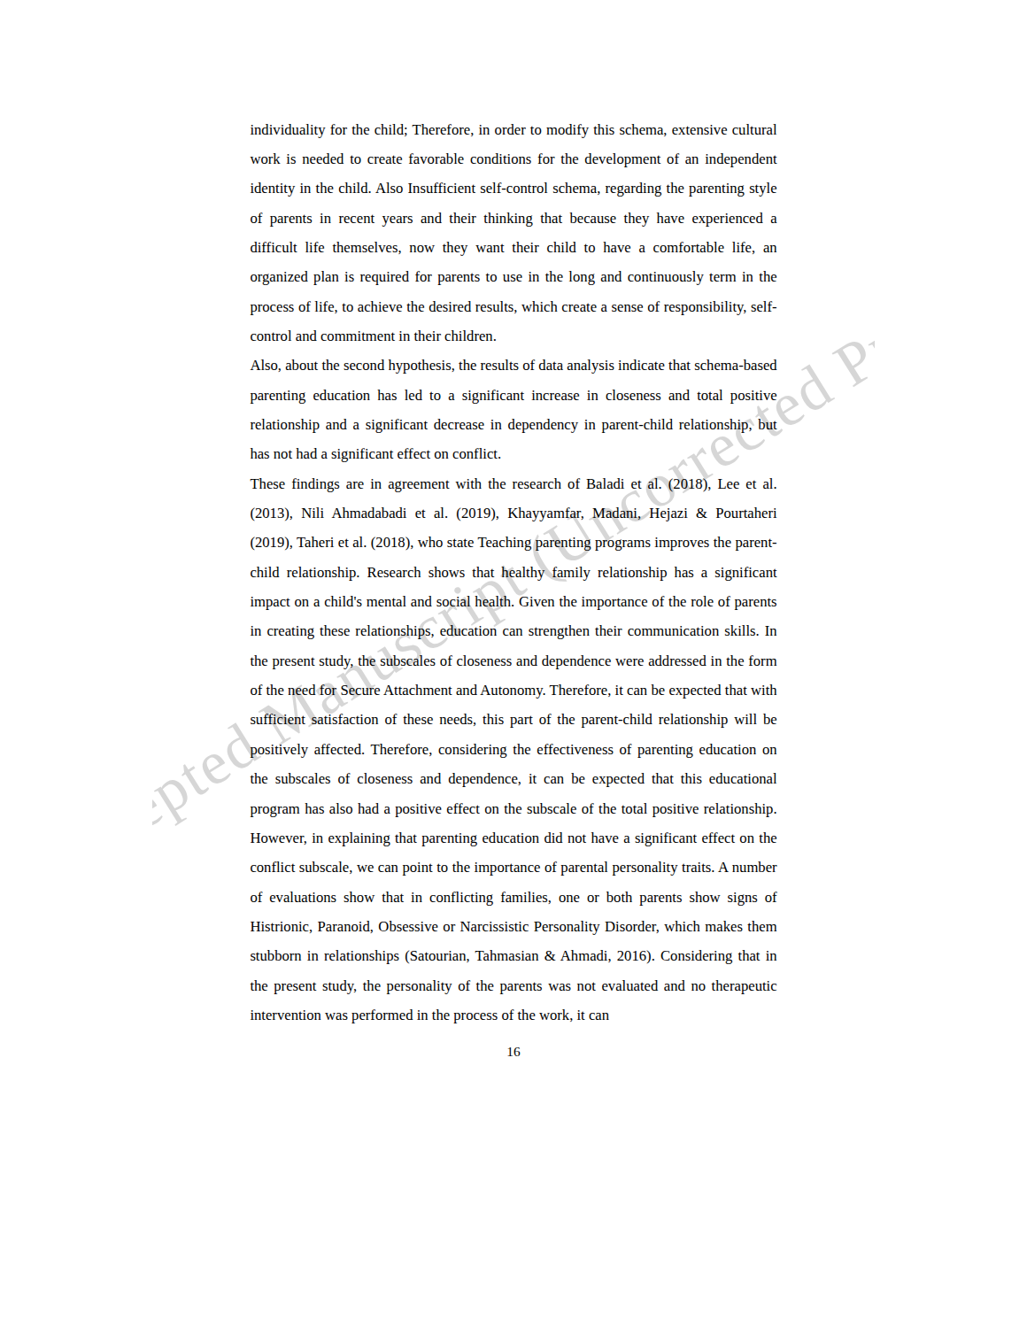Accepted Manuscript (Uncorrected Proof)
individuality for the child; Therefore, in order to modify this schema, extensive cultural work is needed to create favorable conditions for the development of an independent identity in the child. Also Insufficient self-control schema, regarding the parenting style of parents in recent years and their thinking that because they have experienced a difficult life themselves, now they want their child to have a comfortable life, an organized plan is required for parents to use in the long and continuously term in the process of life, to achieve the desired results, which create a sense of responsibility, self-control and commitment in their children.
Also, about the second hypothesis, the results of data analysis indicate that schema-based parenting education has led to a significant increase in closeness and total positive relationship and a significant decrease in dependency in parent-child relationship, but has not had a significant effect on conflict.
These findings are in agreement with the research of Baladi et al. (2018), Lee et al. (2013), Nili Ahmadabadi et al. (2019), Khayyamfar, Madani, Hejazi & Pourtaheri (2019), Taheri et al. (2018), who state Teaching parenting programs improves the parent-child relationship. Research shows that healthy family relationship has a significant impact on a child's mental and social health. Given the importance of the role of parents in creating these relationships, education can strengthen their communication skills. In the present study, the subscales of closeness and dependence were addressed in the form of the need for Secure Attachment and Autonomy. Therefore, it can be expected that with sufficient satisfaction of these needs, this part of the parent-child relationship will be positively affected. Therefore, considering the effectiveness of parenting education on the subscales of closeness and dependence, it can be expected that this educational program has also had a positive effect on the subscale of the total positive relationship. However, in explaining that parenting education did not have a significant effect on the conflict subscale, we can point to the importance of parental personality traits. A number of evaluations show that in conflicting families, one or both parents show signs of Histrionic, Paranoid, Obsessive or Narcissistic Personality Disorder, which makes them stubborn in relationships (Satourian, Tahmasian & Ahmadi, 2016). Considering that in the present study, the personality of the parents was not evaluated and no therapeutic intervention was performed in the process of the work, it can
16